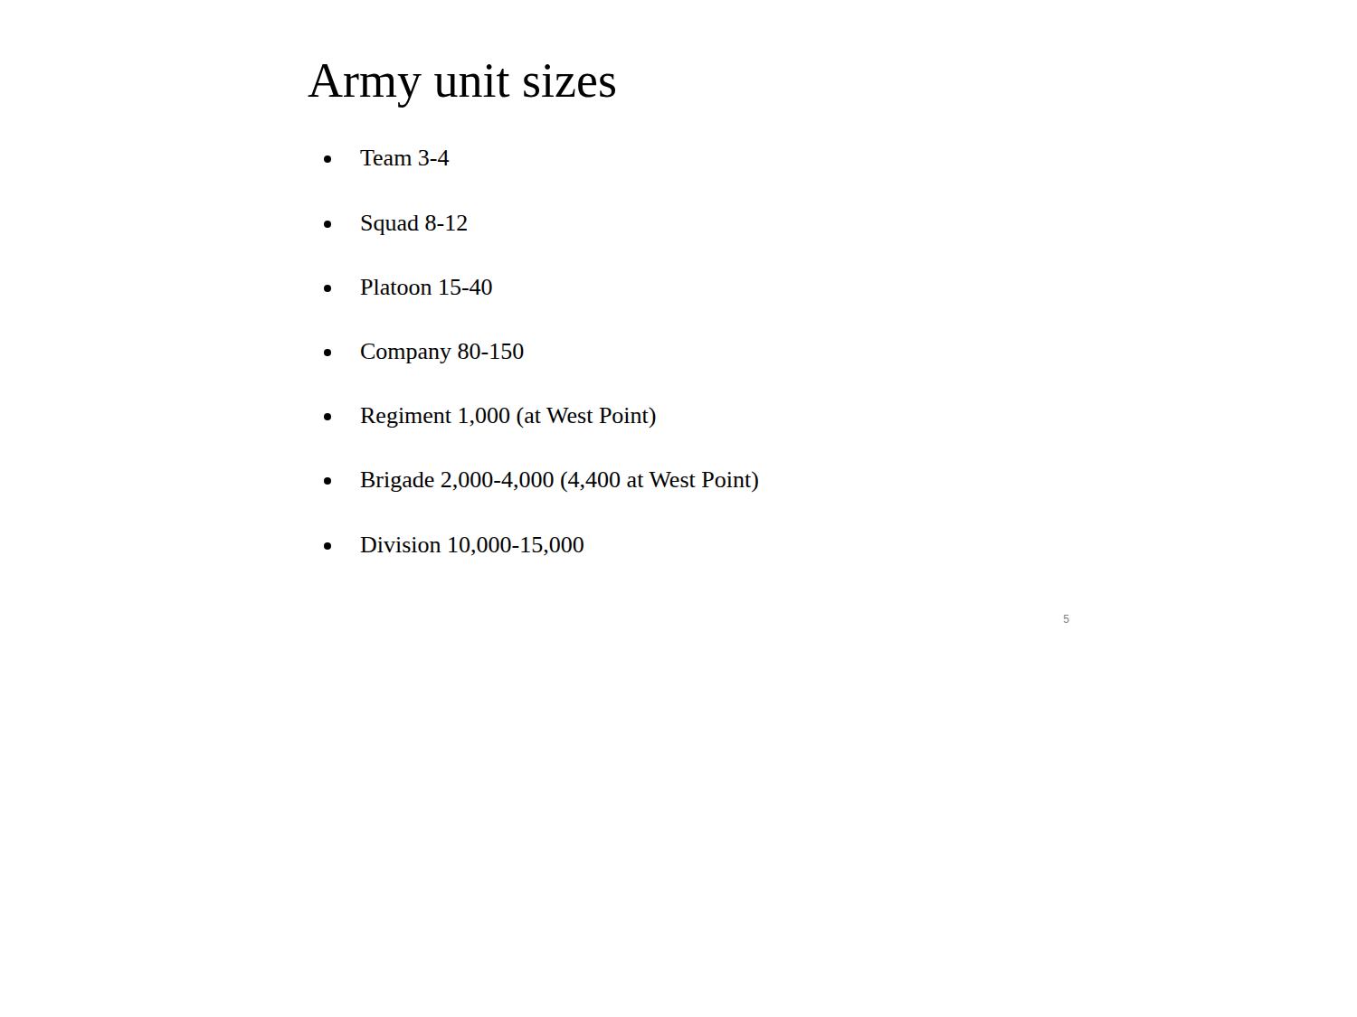Army unit sizes
Team 3-4
Squad 8-12
Platoon 15-40
Company 80-150
Regiment 1,000 (at West Point)
Brigade 2,000-4,000 (4,400 at West Point)
Division 10,000-15,000
5